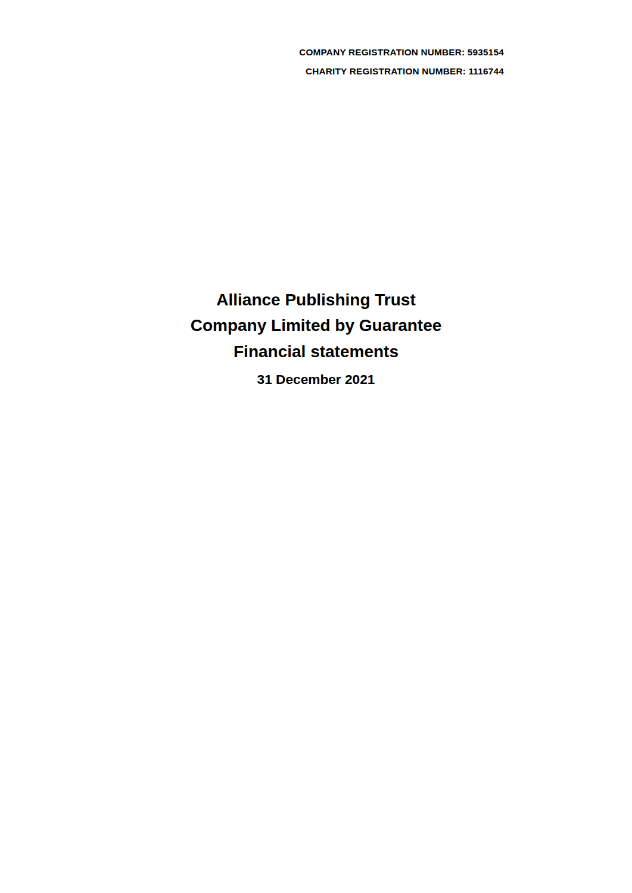COMPANY REGISTRATION NUMBER: 5935154
CHARITY REGISTRATION NUMBER: 1116744
Alliance Publishing Trust
Company Limited by Guarantee
Financial statements
31 December 2021